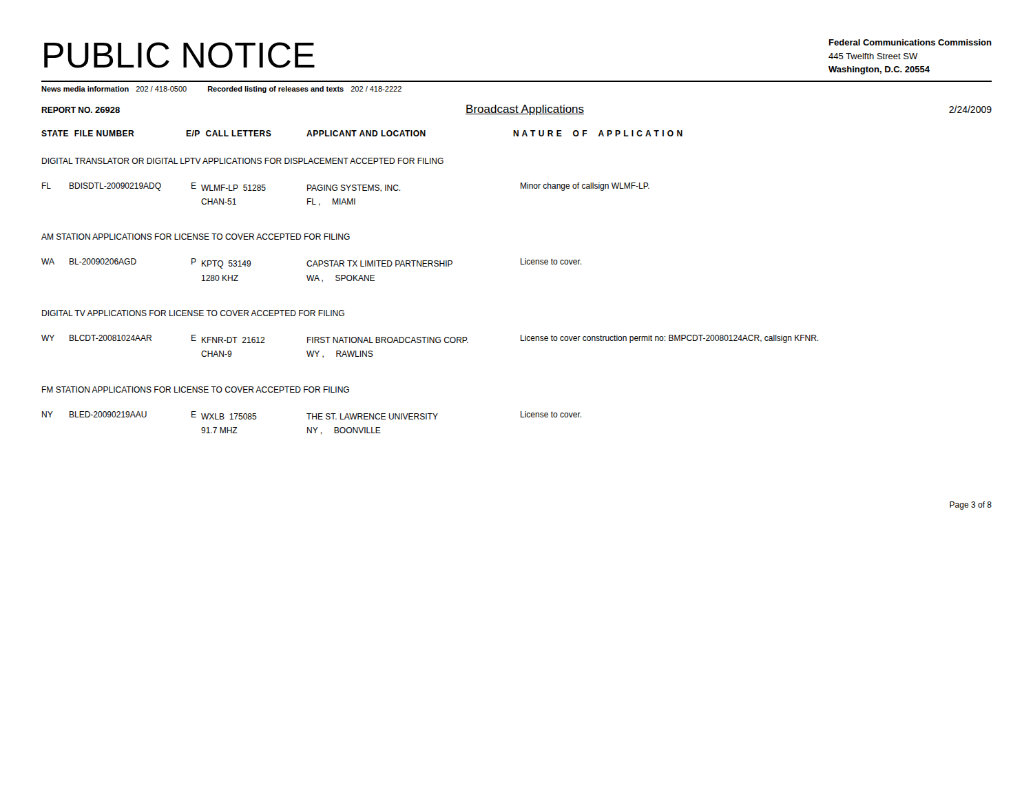PUBLIC NOTICE
Federal Communications Commission
445 Twelfth Street SW
Washington, D.C. 20554
News media information 202 / 418-0500 Recorded listing of releases and texts 202 / 418-2222
REPORT NO. 26928
Broadcast Applications
2/24/2009
STATE FILE NUMBER
E/P CALL LETTERS
APPLICANT AND LOCATION
N A T U R E O F A P P L I C A T I O N
DIGITAL TRANSLATOR OR DIGITAL LPTV APPLICATIONS FOR DISPLACEMENT ACCEPTED FOR FILING
FL
BDISDTL-20090219ADQ
E
WLMF-LP 51285
CHAN-51
PAGING SYSTEMS, INC.
FL , MIAMI
Minor change of callsign WLMF-LP.
AM STATION APPLICATIONS FOR LICENSE TO COVER ACCEPTED FOR FILING
WA
BL-20090206AGD
P
KPTQ 53149
1280 KHZ
CAPSTAR TX LIMITED PARTNERSHIP
WA , SPOKANE
License to cover.
DIGITAL TV APPLICATIONS FOR LICENSE TO COVER ACCEPTED FOR FILING
WY
BLCDT-20081024AAR
E
KFNR-DT 21612
CHAN-9
FIRST NATIONAL BROADCASTING CORP.
WY , RAWLINS
License to cover construction permit no: BMPCDT-20080124ACR, callsign KFNR.
FM STATION APPLICATIONS FOR LICENSE TO COVER ACCEPTED FOR FILING
NY
BLED-20090219AAU
E
WXLB 175085
91.7 MHZ
THE ST. LAWRENCE UNIVERSITY
NY , BOONVILLE
License to cover.
Page 3 of 8